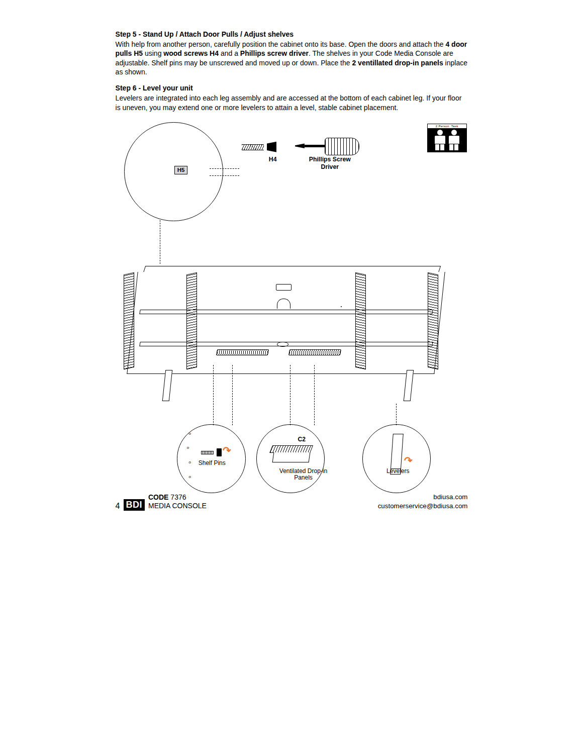Step 5 - Stand Up / Attach Door Pulls / Adjust shelves
With help from another person, carefully position the cabinet onto its base. Open the doors and attach the 4 door pulls H5 using wood screws H4 and a Phillips screw driver. The shelves in your Code Media Console are adjustable. Shelf pins may be unscrewed and moved up or down. Place the 2 ventillated drop-in panels inplace as shown.
Step 6 - Level your unit
Levelers are integrated into each leg assembly and are accessed at the bottom of each cabinet leg. If your floor is uneven, you may extend one or more levelers to attain a level, stable cabinet placement.
2 Person Task
H5
H4
Phillips Screw
Driver
↷
o
o
o
o
Shelf Pins
C2
Ventilated Drop-in
Panels
↷
Levelers
4
BDI
CODE 7376
MEDIA CONSOLE
bdiusa.com
customerservice@bdiusa.com